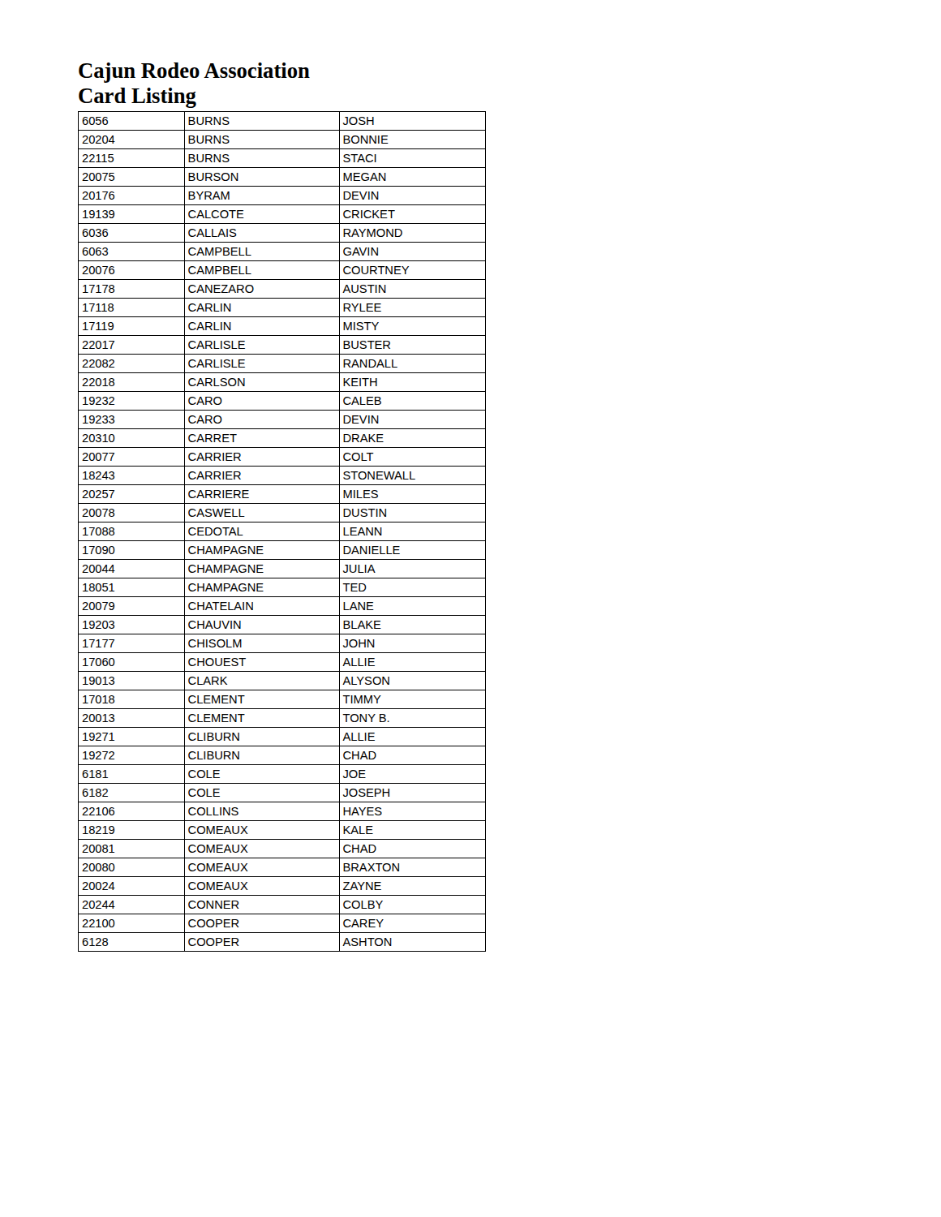Cajun Rodeo Association
Card Listing
| 6056 | BURNS | JOSH |
| 20204 | BURNS | BONNIE |
| 22115 | BURNS | STACI |
| 20075 | BURSON | MEGAN |
| 20176 | BYRAM | DEVIN |
| 19139 | CALCOTE | CRICKET |
| 6036 | CALLAIS | RAYMOND |
| 6063 | CAMPBELL | GAVIN |
| 20076 | CAMPBELL | COURTNEY |
| 17178 | CANEZARO | AUSTIN |
| 17118 | CARLIN | RYLEE |
| 17119 | CARLIN | MISTY |
| 22017 | CARLISLE | BUSTER |
| 22082 | CARLISLE | RANDALL |
| 22018 | CARLSON | KEITH |
| 19232 | CARO | CALEB |
| 19233 | CARO | DEVIN |
| 20310 | CARRET | DRAKE |
| 20077 | CARRIER | COLT |
| 18243 | CARRIER | STONEWALL |
| 20257 | CARRIERE | MILES |
| 20078 | CASWELL | DUSTIN |
| 17088 | CEDOTAL | LEANN |
| 17090 | CHAMPAGNE | DANIELLE |
| 20044 | CHAMPAGNE | JULIA |
| 18051 | CHAMPAGNE | TED |
| 20079 | CHATELAIN | LANE |
| 19203 | CHAUVIN | BLAKE |
| 17177 | CHISOLM | JOHN |
| 17060 | CHOUEST | ALLIE |
| 19013 | CLARK | ALYSON |
| 17018 | CLEMENT | TIMMY |
| 20013 | CLEMENT | TONY B. |
| 19271 | CLIBURN | ALLIE |
| 19272 | CLIBURN | CHAD |
| 6181 | COLE | JOE |
| 6182 | COLE | JOSEPH |
| 22106 | COLLINS | HAYES |
| 18219 | COMEAUX | KALE |
| 20081 | COMEAUX | CHAD |
| 20080 | COMEAUX | BRAXTON |
| 20024 | COMEAUX | ZAYNE |
| 20244 | CONNER | COLBY |
| 22100 | COOPER | CAREY |
| 6128 | COOPER | ASHTON |